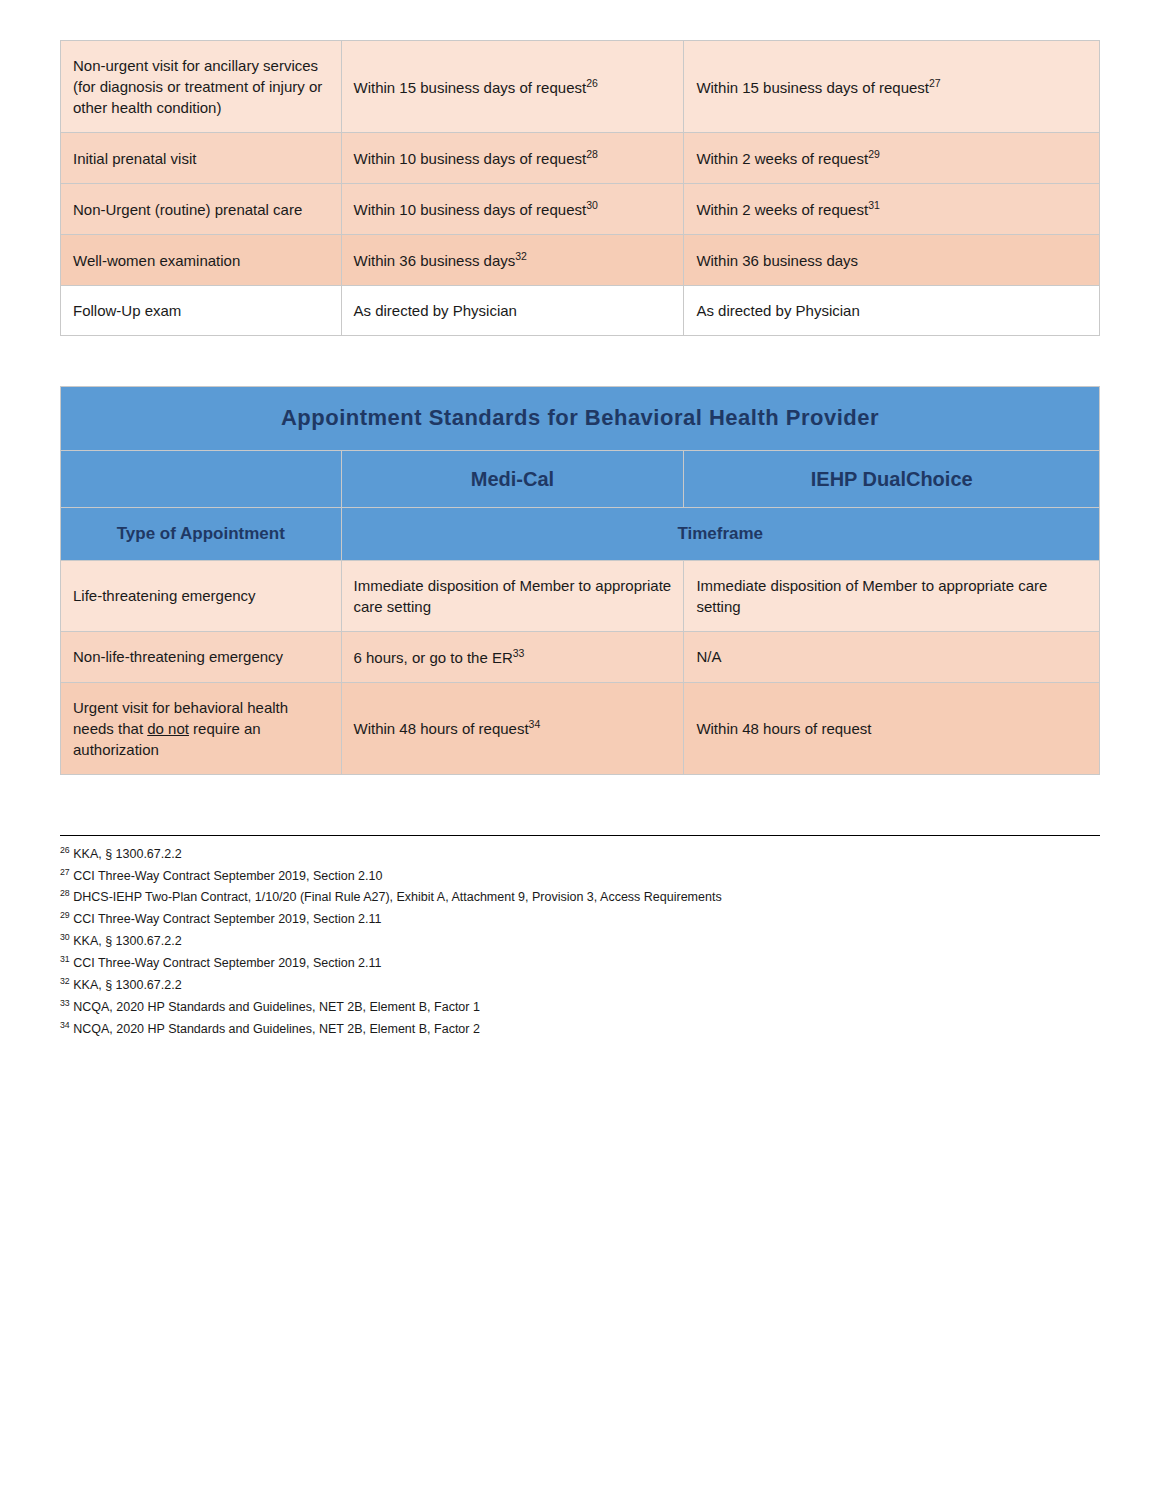| Non-urgent visit for ancillary services (for diagnosis or treatment of injury or other health condition) | Within 15 business days of request 26 | Within 15 business days of request 27 |
| Initial prenatal visit | Within 10 business days of request 28 | Within 2 weeks of request 29 |
| Non-Urgent (routine) prenatal care | Within 10 business days of request 30 | Within 2 weeks of request 31 |
| Well-women examination | Within 36 business days 32 | Within 36 business days |
| Follow-Up exam | As directed by Physician | As directed by Physician |
| Appointment Standards for Behavioral Health Provider |
| | Medi-Cal | IEHP DualChoice |
| Type of Appointment | Timeframe |
| Life-threatening emergency | Immediate disposition of Member to appropriate care setting | Immediate disposition of Member to appropriate care setting |
| Non-life-threatening emergency | 6 hours, or go to the ER 33 | N/A |
| Urgent visit for behavioral health needs that do not require an authorization | Within 48 hours of request 34 | Within 48 hours of request |
26 KKA, § 1300.67.2.2
27 CCI Three-Way Contract September 2019, Section 2.10
28 DHCS-IEHP Two-Plan Contract, 1/10/20 (Final Rule A27), Exhibit A, Attachment 9, Provision 3, Access Requirements
29 CCI Three-Way Contract September 2019, Section 2.11
30 KKA, § 1300.67.2.2
31 CCI Three-Way Contract September 2019, Section 2.11
32 KKA, § 1300.67.2.2
33 NCQA, 2020 HP Standards and Guidelines, NET 2B, Element B, Factor 1
34 NCQA, 2020 HP Standards and Guidelines, NET 2B, Element B, Factor 2